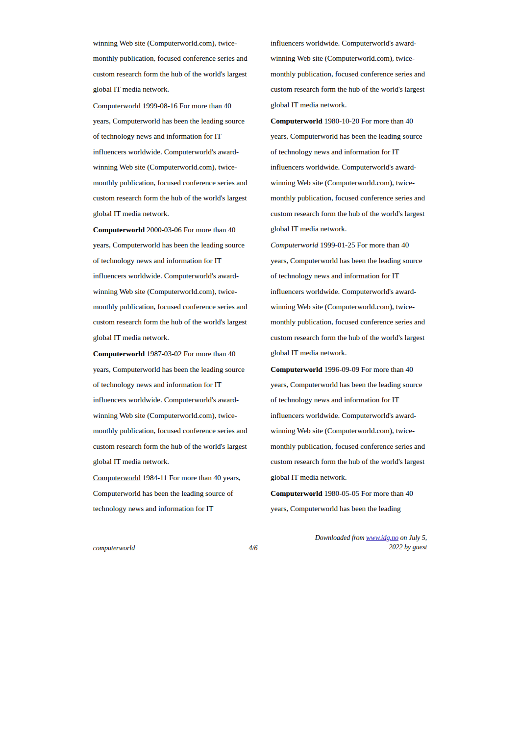winning Web site (Computerworld.com), twice-monthly publication, focused conference series and custom research form the hub of the world's largest global IT media network.
Computerworld 1999-08-16 For more than 40 years, Computerworld has been the leading source of technology news and information for IT influencers worldwide. Computerworld's award-winning Web site (Computerworld.com), twice-monthly publication, focused conference series and custom research form the hub of the world's largest global IT media network.
Computerworld 2000-03-06 For more than 40 years, Computerworld has been the leading source of technology news and information for IT influencers worldwide. Computerworld's award-winning Web site (Computerworld.com), twice-monthly publication, focused conference series and custom research form the hub of the world's largest global IT media network.
Computerworld 1987-03-02 For more than 40 years, Computerworld has been the leading source of technology news and information for IT influencers worldwide. Computerworld's award-winning Web site (Computerworld.com), twice-monthly publication, focused conference series and custom research form the hub of the world's largest global IT media network.
Computerworld 1984-11 For more than 40 years, Computerworld has been the leading source of technology news and information for IT
influencers worldwide. Computerworld's award-winning Web site (Computerworld.com), twice-monthly publication, focused conference series and custom research form the hub of the world's largest global IT media network.
Computerworld 1980-10-20 For more than 40 years, Computerworld has been the leading source of technology news and information for IT influencers worldwide. Computerworld's award-winning Web site (Computerworld.com), twice-monthly publication, focused conference series and custom research form the hub of the world's largest global IT media network.
Computerworld 1999-01-25 For more than 40 years, Computerworld has been the leading source of technology news and information for IT influencers worldwide. Computerworld's award-winning Web site (Computerworld.com), twice-monthly publication, focused conference series and custom research form the hub of the world's largest global IT media network.
Computerworld 1996-09-09 For more than 40 years, Computerworld has been the leading source of technology news and information for IT influencers worldwide. Computerworld's award-winning Web site (Computerworld.com), twice-monthly publication, focused conference series and custom research form the hub of the world's largest global IT media network.
Computerworld 1980-05-05 For more than 40 years, Computerworld has been the leading
computerworld
4/6
Downloaded from www.idg.no on July 5,
2022 by guest